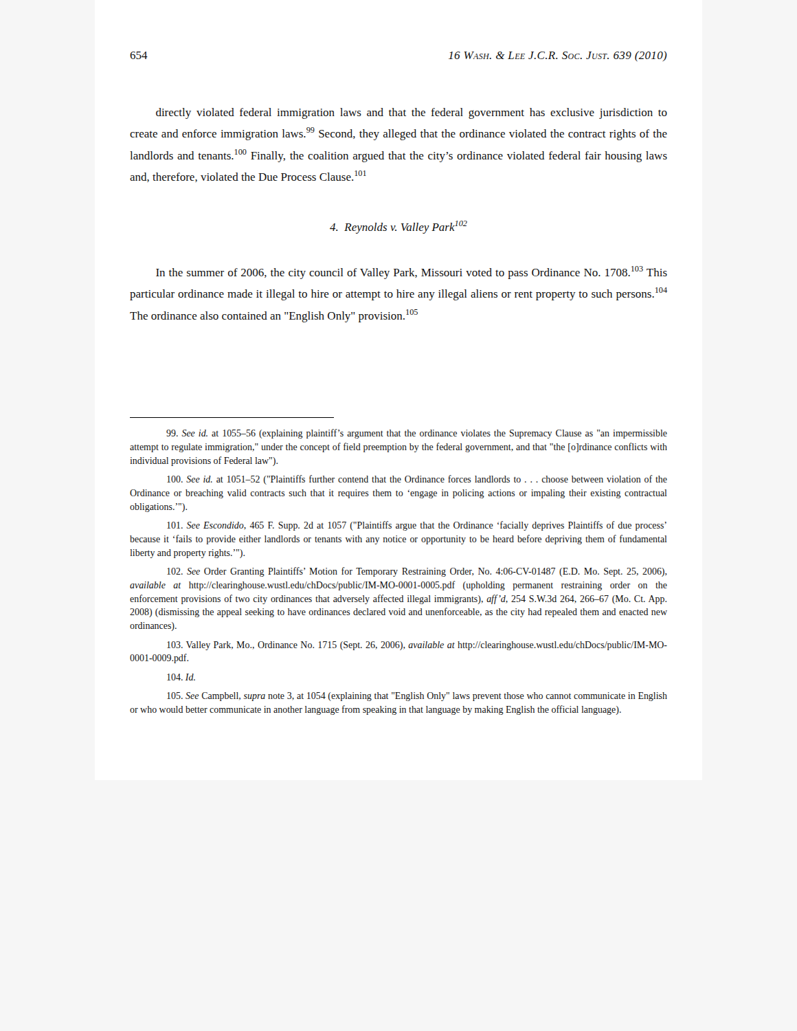654 16 Wash. & Lee J.C.R. Soc. Just. 639 (2010)
directly violated federal immigration laws and that the federal government has exclusive jurisdiction to create and enforce immigration laws.99 Second, they alleged that the ordinance violated the contract rights of the landlords and tenants.100 Finally, the coalition argued that the city’s ordinance violated federal fair housing laws and, therefore, violated the Due Process Clause.101
4. Reynolds v. Valley Park102
In the summer of 2006, the city council of Valley Park, Missouri voted to pass Ordinance No. 1708.103 This particular ordinance made it illegal to hire or attempt to hire any illegal aliens or rent property to such persons.104 The ordinance also contained an "English Only" provision.105
99. See id. at 1055–56 (explaining plaintiff’s argument that the ordinance violates the Supremacy Clause as "an impermissible attempt to regulate immigration," under the concept of field preemption by the federal government, and that "the [o]rdinance conflicts with individual provisions of Federal law").
100. See id. at 1051–52 ("Plaintiffs further contend that the Ordinance forces landlords to . . . choose between violation of the Ordinance or breaching valid contracts such that it requires them to ‘engage in policing actions or impaling their existing contractual obligations.’").
101. See Escondido, 465 F. Supp. 2d at 1057 ("Plaintiffs argue that the Ordinance ‘facially deprives Plaintiffs of due process’ because it ‘fails to provide either landlords or tenants with any notice or opportunity to be heard before depriving them of fundamental liberty and property rights.’").
102. See Order Granting Plaintiffs’ Motion for Temporary Restraining Order, No. 4:06-CV-01487 (E.D. Mo. Sept. 25, 2006), available at http://clearinghouse.wustl.edu/chDocs/public/IM-MO-0001-0005.pdf (upholding permanent restraining order on the enforcement provisions of two city ordinances that adversely affected illegal immigrants), aff’d, 254 S.W.3d 264, 266–67 (Mo. Ct. App. 2008) (dismissing the appeal seeking to have ordinances declared void and unenforceable, as the city had repealed them and enacted new ordinances).
103. Valley Park, Mo., Ordinance No. 1715 (Sept. 26, 2006), available at http://clearinghouse.wustl.edu/chDocs/public/IM-MO-0001-0009.pdf.
104. Id.
105. See Campbell, supra note 3, at 1054 (explaining that "English Only" laws prevent those who cannot communicate in English or who would better communicate in another language from speaking in that language by making English the official language).